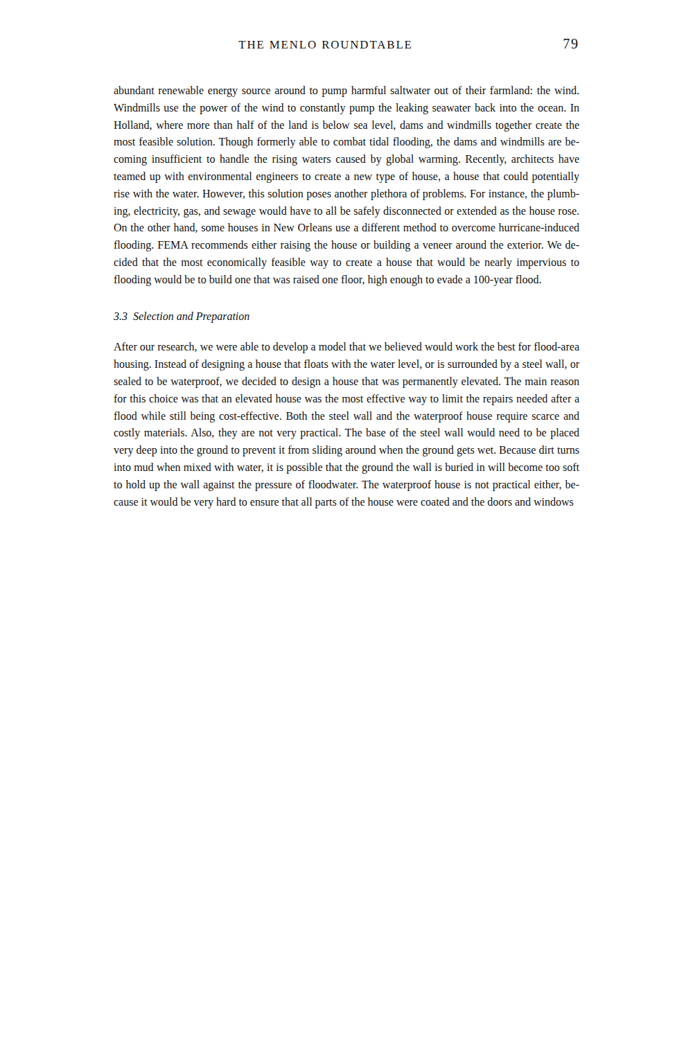The Menlo Roundtable 79
abundant renewable energy source around to pump harmful saltwater out of their farmland: the wind. Windmills use the power of the wind to constantly pump the leaking seawater back into the ocean. In Holland, where more than half of the land is below sea level, dams and windmills together create the most feasible solution. Though formerly able to combat tidal flooding, the dams and windmills are becoming insufficient to handle the rising waters caused by global warming. Recently, architects have teamed up with environmental engineers to create a new type of house, a house that could potentially rise with the water. However, this solution poses another plethora of problems. For instance, the plumbing, electricity, gas, and sewage would have to all be safely disconnected or extended as the house rose. On the other hand, some houses in New Orleans use a different method to overcome hurricane-induced flooding. FEMA recommends either raising the house or building a veneer around the exterior. We decided that the most economically feasible way to create a house that would be nearly impervious to flooding would be to build one that was raised one floor, high enough to evade a 100-year flood.
3.3 Selection and Preparation
After our research, we were able to develop a model that we believed would work the best for flood-area housing. Instead of designing a house that floats with the water level, or is surrounded by a steel wall, or sealed to be waterproof, we decided to design a house that was permanently elevated. The main reason for this choice was that an elevated house was the most effective way to limit the repairs needed after a flood while still being cost-effective. Both the steel wall and the waterproof house require scarce and costly materials. Also, they are not very practical. The base of the steel wall would need to be placed very deep into the ground to prevent it from sliding around when the ground gets wet. Because dirt turns into mud when mixed with water, it is possible that the ground the wall is buried in will become too soft to hold up the wall against the pressure of floodwater. The waterproof house is not practical either, because it would be very hard to ensure that all parts of the house were coated and the doors and windows